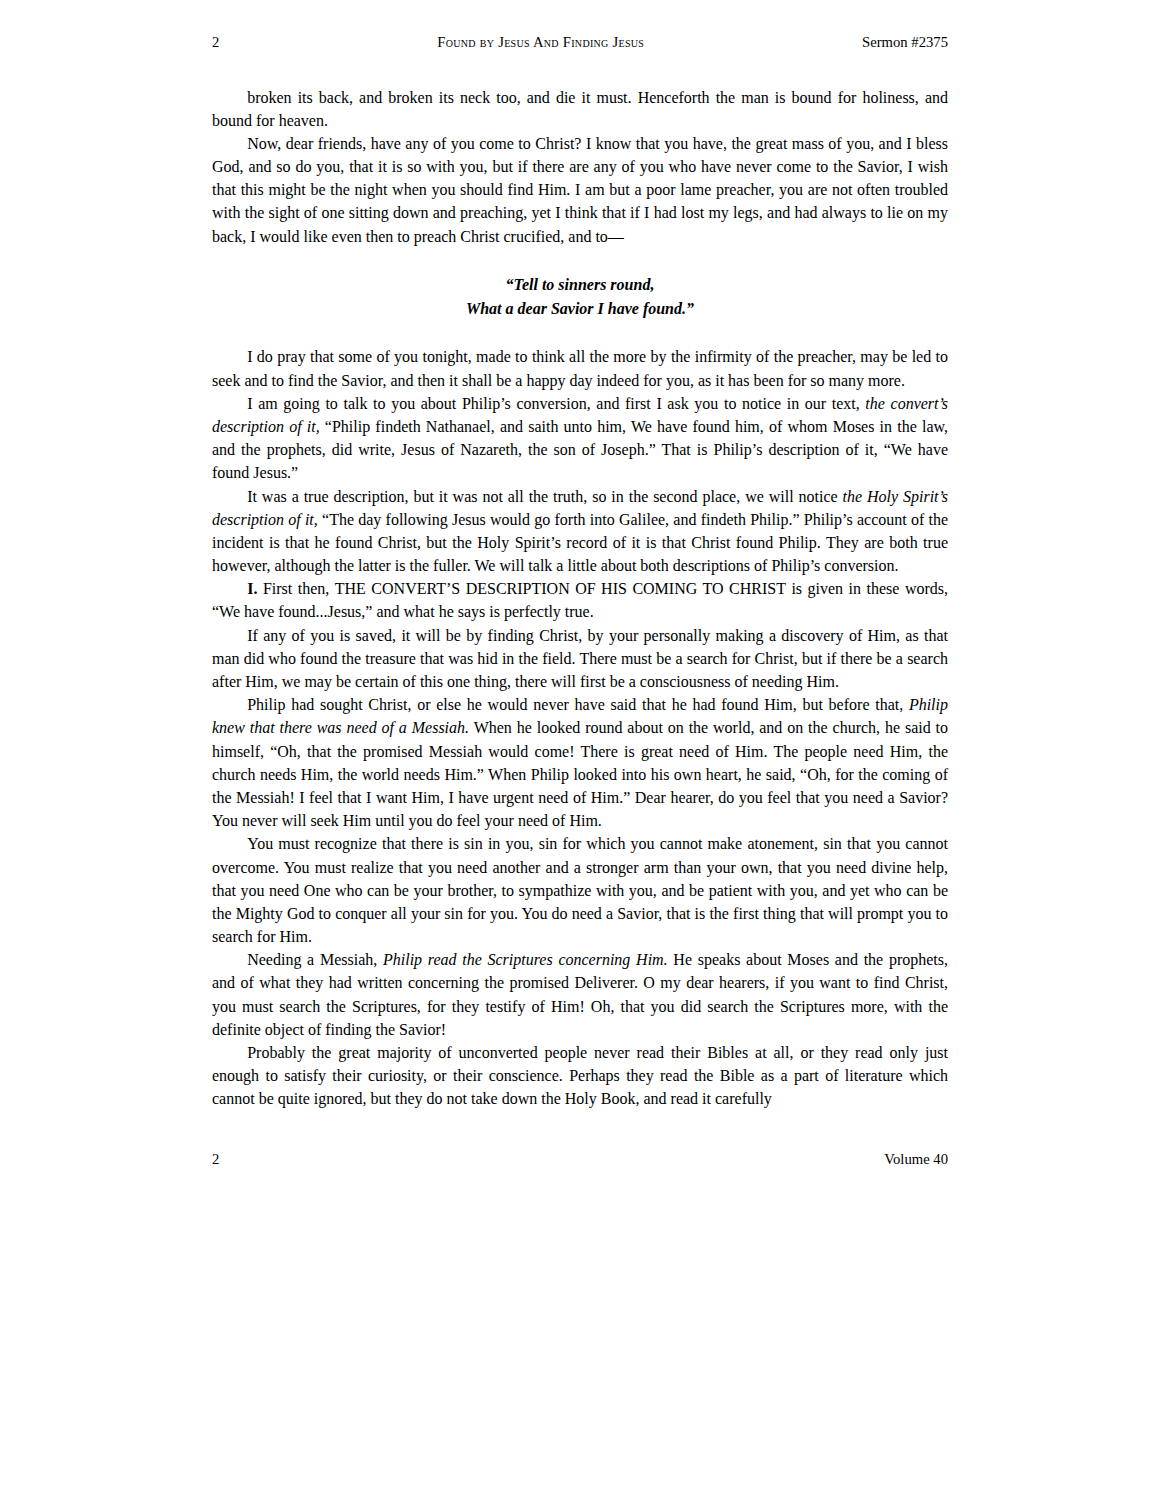2 Found by Jesus And Finding Jesus Sermon #2375
broken its back, and broken its neck too, and die it must. Henceforth the man is bound for holiness, and bound for heaven.
Now, dear friends, have any of you come to Christ? I know that you have, the great mass of you, and I bless God, and so do you, that it is so with you, but if there are any of you who have never come to the Savior, I wish that this might be the night when you should find Him. I am but a poor lame preacher, you are not often troubled with the sight of one sitting down and preaching, yet I think that if I had lost my legs, and had always to lie on my back, I would like even then to preach Christ crucified, and to—
“Tell to sinners round,
What a dear Savior I have found.”
I do pray that some of you tonight, made to think all the more by the infirmity of the preacher, may be led to seek and to find the Savior, and then it shall be a happy day indeed for you, as it has been for so many more.
I am going to talk to you about Philip’s conversion, and first I ask you to notice in our text, the convert’s description of it, “Philip findeth Nathanael, and saith unto him, We have found him, of whom Moses in the law, and the prophets, did write, Jesus of Nazareth, the son of Joseph.” That is Philip’s description of it, “We have found Jesus.”
It was a true description, but it was not all the truth, so in the second place, we will notice the Holy Spirit’s description of it, “The day following Jesus would go forth into Galilee, and findeth Philip.” Philip’s account of the incident is that he found Christ, but the Holy Spirit’s record of it is that Christ found Philip. They are both true however, although the latter is the fuller. We will talk a little about both descriptions of Philip’s conversion.
I. First then, THE CONVERT’S DESCRIPTION OF HIS COMING TO CHRIST is given in these words, “We have found...Jesus,” and what he says is perfectly true.
If any of you is saved, it will be by finding Christ, by your personally making a discovery of Him, as that man did who found the treasure that was hid in the field. There must be a search for Christ, but if there be a search after Him, we may be certain of this one thing, there will first be a consciousness of needing Him.
Philip had sought Christ, or else he would never have said that he had found Him, but before that, Philip knew that there was need of a Messiah. When he looked round about on the world, and on the church, he said to himself, “Oh, that the promised Messiah would come! There is great need of Him. The people need Him, the church needs Him, the world needs Him.” When Philip looked into his own heart, he said, “Oh, for the coming of the Messiah! I feel that I want Him, I have urgent need of Him.” Dear hearer, do you feel that you need a Savior? You never will seek Him until you do feel your need of Him.
You must recognize that there is sin in you, sin for which you cannot make atonement, sin that you cannot overcome. You must realize that you need another and a stronger arm than your own, that you need divine help, that you need One who can be your brother, to sympathize with you, and be patient with you, and yet who can be the Mighty God to conquer all your sin for you. You do need a Savior, that is the first thing that will prompt you to search for Him.
Needing a Messiah, Philip read the Scriptures concerning Him. He speaks about Moses and the prophets, and of what they had written concerning the promised Deliverer. O my dear hearers, if you want to find Christ, you must search the Scriptures, for they testify of Him! Oh, that you did search the Scriptures more, with the definite object of finding the Savior!
Probably the great majority of unconverted people never read their Bibles at all, or they read only just enough to satisfy their curiosity, or their conscience. Perhaps they read the Bible as a part of literature which cannot be quite ignored, but they do not take down the Holy Book, and read it carefully
2 Volume 40